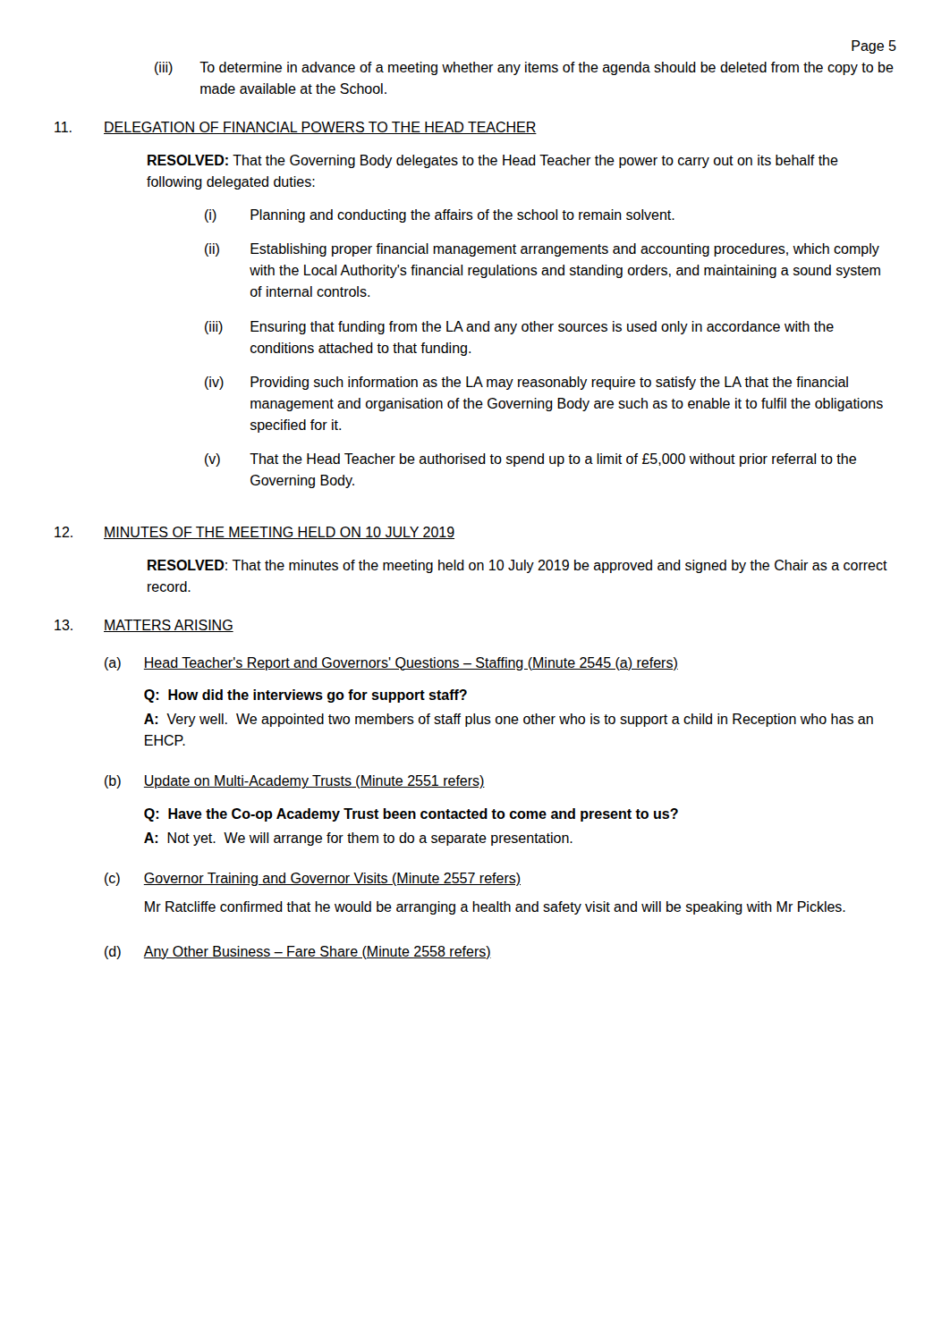Page 5
(iii)
To determine in advance of a meeting whether any items of the agenda should be deleted from the copy to be made available at the School.
11.
Delegation of Financial Powers to the Head Teacher
RESOLVED: That the Governing Body delegates to the Head Teacher the power to carry out on its behalf the following delegated duties:
(i)
Planning and conducting the affairs of the school to remain solvent.
(ii)
Establishing proper financial management arrangements and accounting procedures, which comply with the Local Authority's financial regulations and standing orders, and maintaining a sound system of internal controls.
(iii)
Ensuring that funding from the LA and any other sources is used only in accordance with the conditions attached to that funding.
(iv)
Providing such information as the LA may reasonably require to satisfy the LA that the financial management and organisation of the Governing Body are such as to enable it to fulfil the obligations specified for it.
(v)
That the Head Teacher be authorised to spend up to a limit of £5,000 without prior referral to the Governing Body.
12.
Minutes of the Meeting Held on 10 July 2019
RESOLVED: That the minutes of the meeting held on 10 July 2019 be approved and signed by the Chair as a correct record.
13.
Matters Arising
(a)
Head Teacher's Report and Governors' Questions – Staffing (Minute 2545 (a) refers)
Q: How did the interviews go for support staff?
A: Very well. We appointed two members of staff plus one other who is to support a child in Reception who has an EHCP.
(b)
Update on Multi-Academy Trusts (Minute 2551 refers)
Q: Have the Co-op Academy Trust been contacted to come and present to us?
A: Not yet. We will arrange for them to do a separate presentation.
(c)
Governor Training and Governor Visits (Minute 2557 refers)
Mr Ratcliffe confirmed that he would be arranging a health and safety visit and will be speaking with Mr Pickles.
(d)
Any Other Business – Fare Share (Minute 2558 refers)